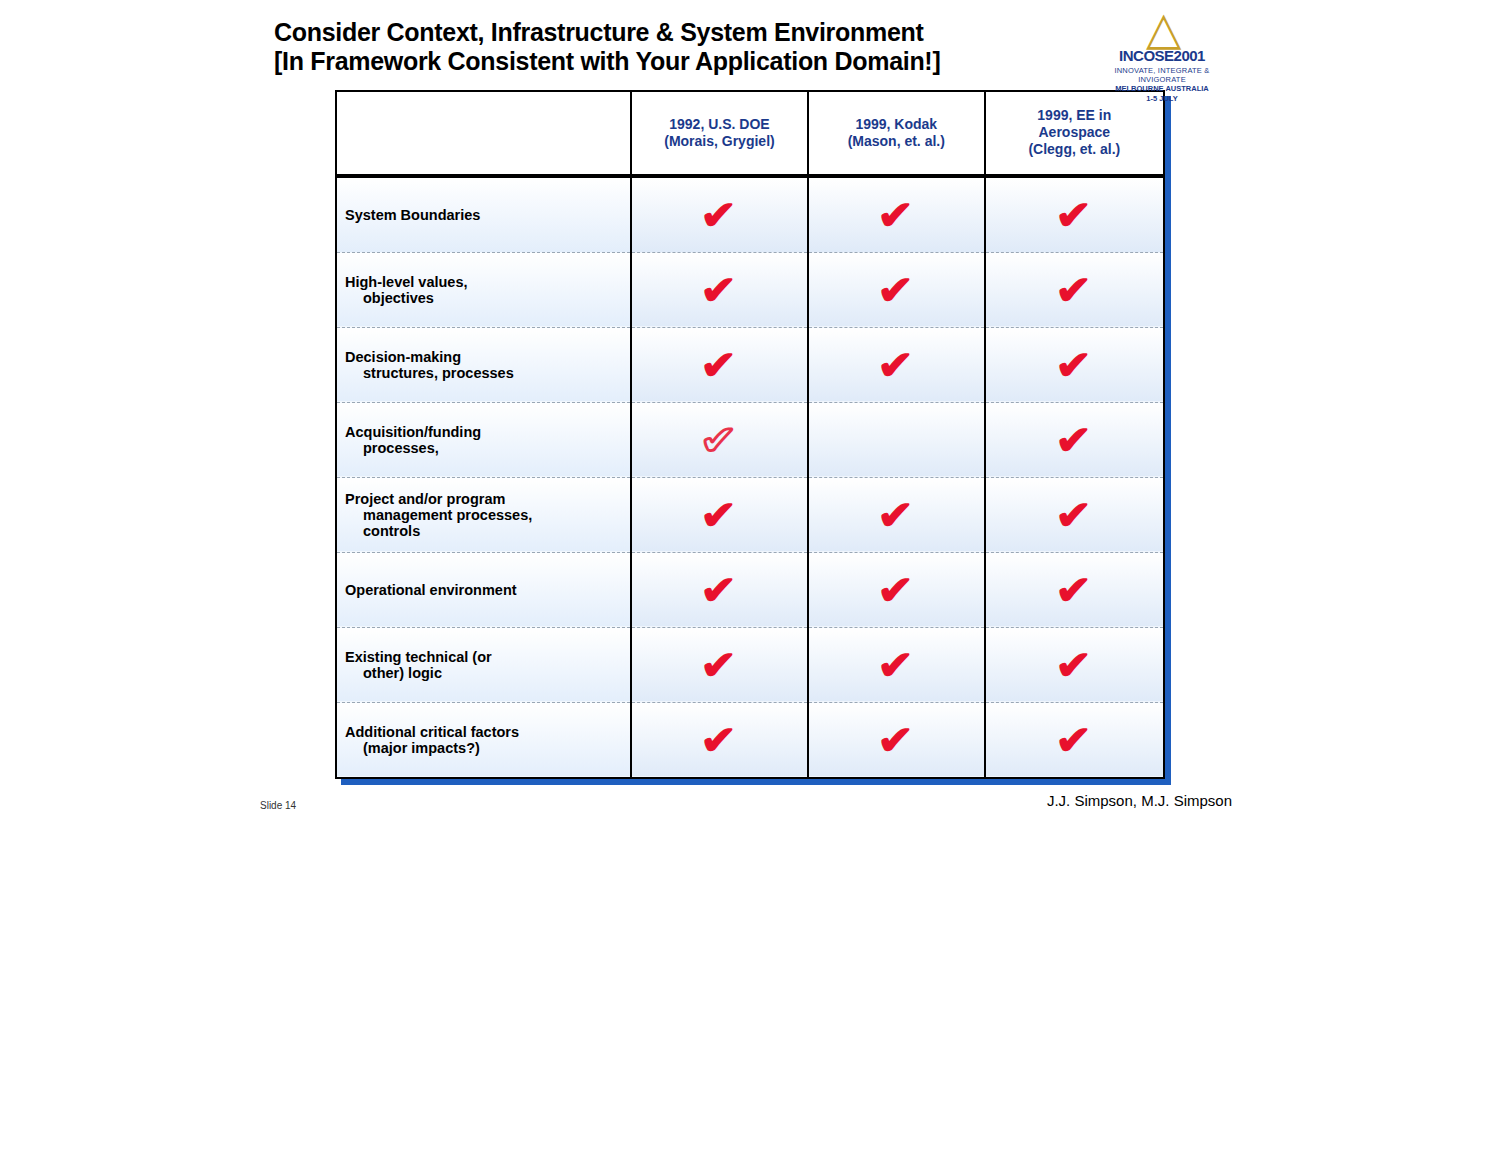△
INCOSE2001
INNOVATE, INTEGRATE & INVIGORATE
MELBOURNE AUSTRALIA
1-5 JULY
Consider Context, Infrastructure & System Environment
[In Framework Consistent with Your Application Domain!]
| | 1992, U.S. DOE (Morais, Grygiel) | 1999, Kodak (Mason, et. al.) | 1999, EE in Aerospace (Clegg, et. al.) |
| --- | --- | --- | --- |
| System Boundaries | ✔ | ✔ | ✔ |
| High-level values, objectives | ✔ | ✔ | ✔ |
| Decision-making structures, processes | ✔ | ✔ | ✔ |
| Acquisition/funding processes, | ✔ | | ✔ |
| Project and/or program management processes, controls | ✔ | ✔ | ✔ |
| Operational environment | ✔ | ✔ | ✔ |
| Existing technical (or other) logic | ✔ | ✔ | ✔ |
| Additional critical factors (major impacts?) | ✔ | ✔ | ✔ |
Slide 14
J.J. Simpson, M.J. Simpson